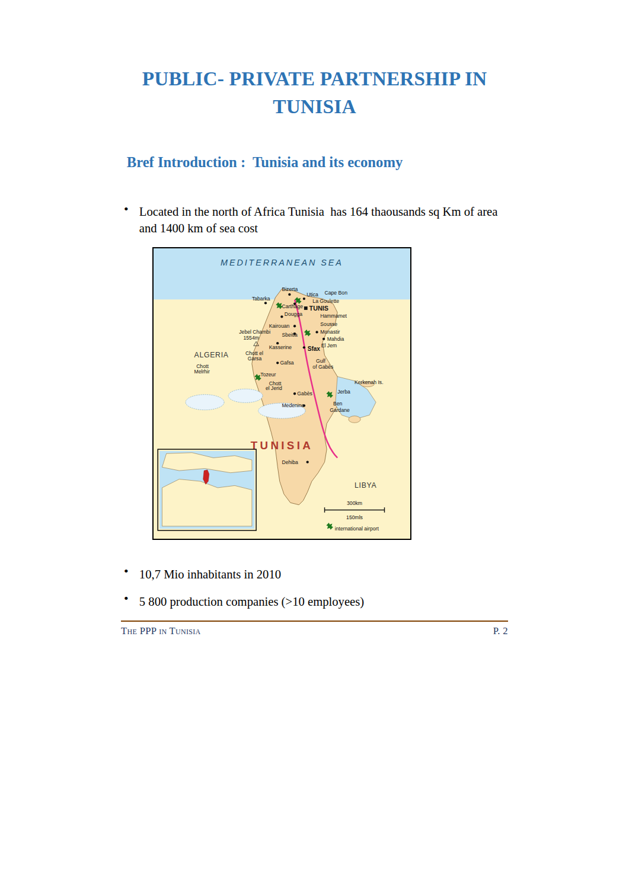PUBLIC- PRIVATE PARTNERSHIP IN TUNISIA
Bref Introduction : Tunisia and its economy
Located in the north of Africa Tunisia has 164 thaousands sq Km of area and 1400 km of sea cost
MEDITERRANEAN SEA ALGERIA LIBYA TUNISIA Bizerta Utica Cape Bon Tabarka Carthage La Goulette TUNIS Dougga Hammamet Kairouan Sbeitla Sousse Monastir Mahdia El Jem Kasserine Jebel Chambi 1554m Sfax Kerkenah Is. Chott el Garsa Gafsa Chott Melrhir Gulf of Gabès Tozeur Chott el Jerid Gabès Jerba Medenine Ben Gardane Dehiba 300km 150mls international airport
10,7 Mio inhabitants in 2010
5 800 production companies (>10 employees)
The PPP in Tunisia P. 2